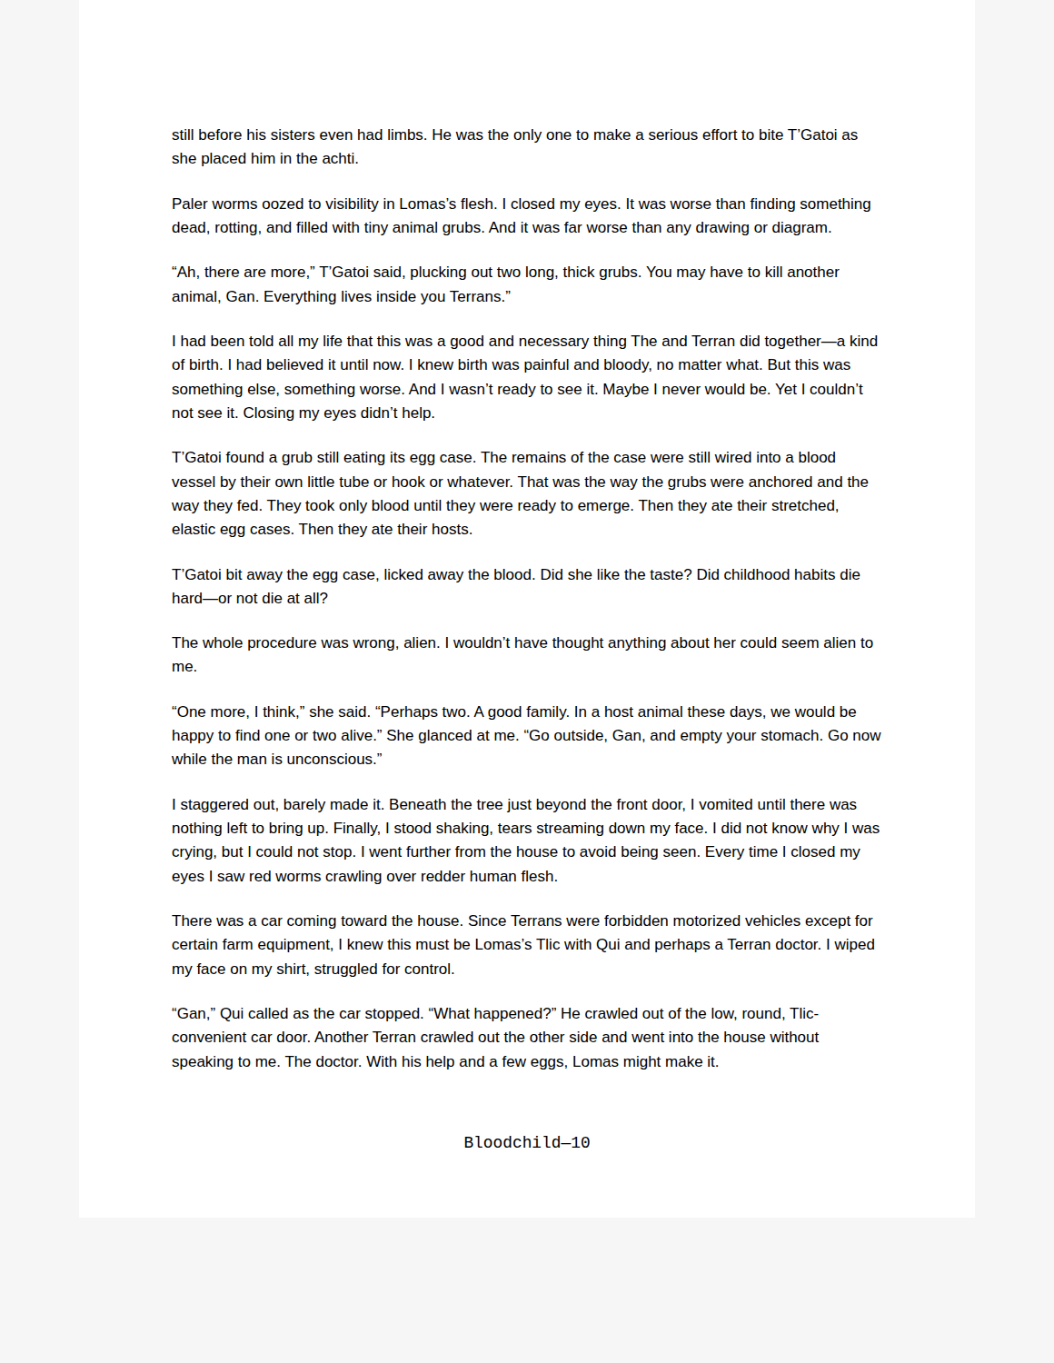still before his sisters even had limbs. He was the only one to make a serious effort to bite T’Gatoi as she placed him in the achti.
Paler worms oozed to visibility in Lomas’s flesh. I closed my eyes. It was worse than finding something dead, rotting, and filled with tiny animal grubs. And it was far worse than any drawing or diagram.
“Ah, there are more,” T’Gatoi said, plucking out two long, thick grubs. You may have to kill another animal, Gan. Everything lives inside you Terrans.”
I had been told all my life that this was a good and necessary thing The and Terran did together—a kind of birth. I had believed it until now. I knew birth was painful and bloody, no matter what. But this was something else, something worse. And I wasn’t ready to see it. Maybe I never would be. Yet I couldn’t not see it. Closing my eyes didn’t help.
T’Gatoi found a grub still eating its egg case. The remains of the case were still wired into a blood vessel by their own little tube or hook or whatever. That was the way the grubs were anchored and the way they fed. They took only blood until they were ready to emerge. Then they ate their stretched, elastic egg cases. Then they ate their hosts.
T’Gatoi bit away the egg case, licked away the blood. Did she like the taste? Did childhood habits die hard—or not die at all?
The whole procedure was wrong, alien. I wouldn’t have thought anything about her could seem alien to me.
“One more, I think,” she said. “Perhaps two. A good family. In a host animal these days, we would be happy to find one or two alive.” She glanced at me. “Go outside, Gan, and empty your stomach. Go now while the man is unconscious.”
I staggered out, barely made it. Beneath the tree just beyond the front door, I vomited until there was nothing left to bring up. Finally, I stood shaking, tears streaming down my face. I did not know why I was crying, but I could not stop. I went further from the house to avoid being seen. Every time I closed my eyes I saw red worms crawling over redder human flesh.
There was a car coming toward the house. Since Terrans were forbidden motorized vehicles except for certain farm equipment, I knew this must be Lomas’s Tlic with Qui and perhaps a Terran doctor. I wiped my face on my shirt, struggled for control.
“Gan,” Qui called as the car stopped. “What happened?” He crawled out of the low, round, Tlic-convenient car door. Another Terran crawled out the other side and went into the house without speaking to me. The doctor. With his help and a few eggs, Lomas might make it.
Bloodchild—10